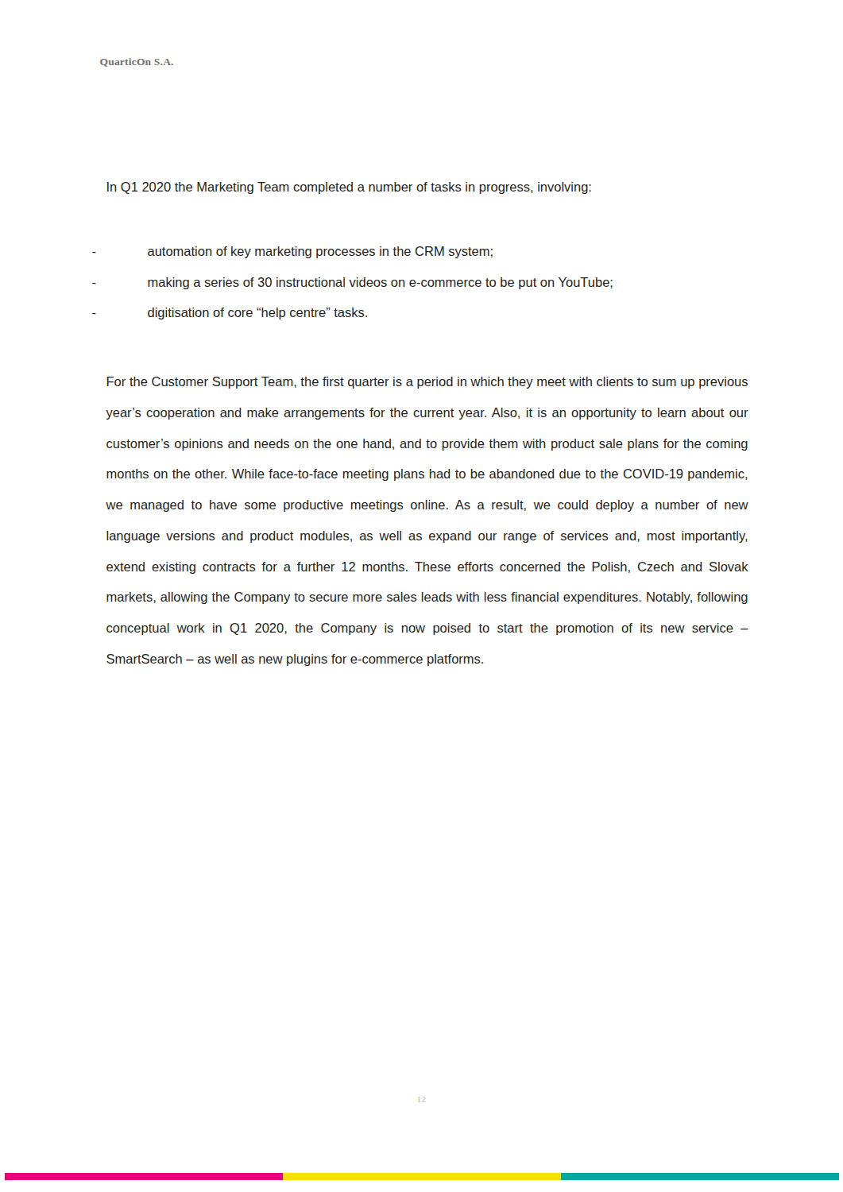QuarticOn S.A.
In Q1 2020 the Marketing Team completed a number of tasks in progress, involving:
-automation of key marketing processes in the CRM system;
-making a series of 30 instructional videos on e-commerce to be put on YouTube;
-digitisation of core “help centre” tasks.
For the Customer Support Team, the first quarter is a period in which they meet with clients to sum up previous year’s cooperation and make arrangements for the current year. Also, it is an opportunity to learn about our customer’s opinions and needs on the one hand, and to provide them with product sale plans for the coming months on the other. While face-to-face meeting plans had to be abandoned due to the COVID-19 pandemic, we managed to have some productive meetings online. As a result, we could deploy a number of new language versions and product modules, as well as expand our range of services and, most importantly, extend existing contracts for a further 12 months. These efforts concerned the Polish, Czech and Slovak markets, allowing the Company to secure more sales leads with less financial expenditures. Notably, following conceptual work in Q1 2020, the Company is now poised to start the promotion of its new service – SmartSearch – as well as new plugins for e-commerce platforms.
12